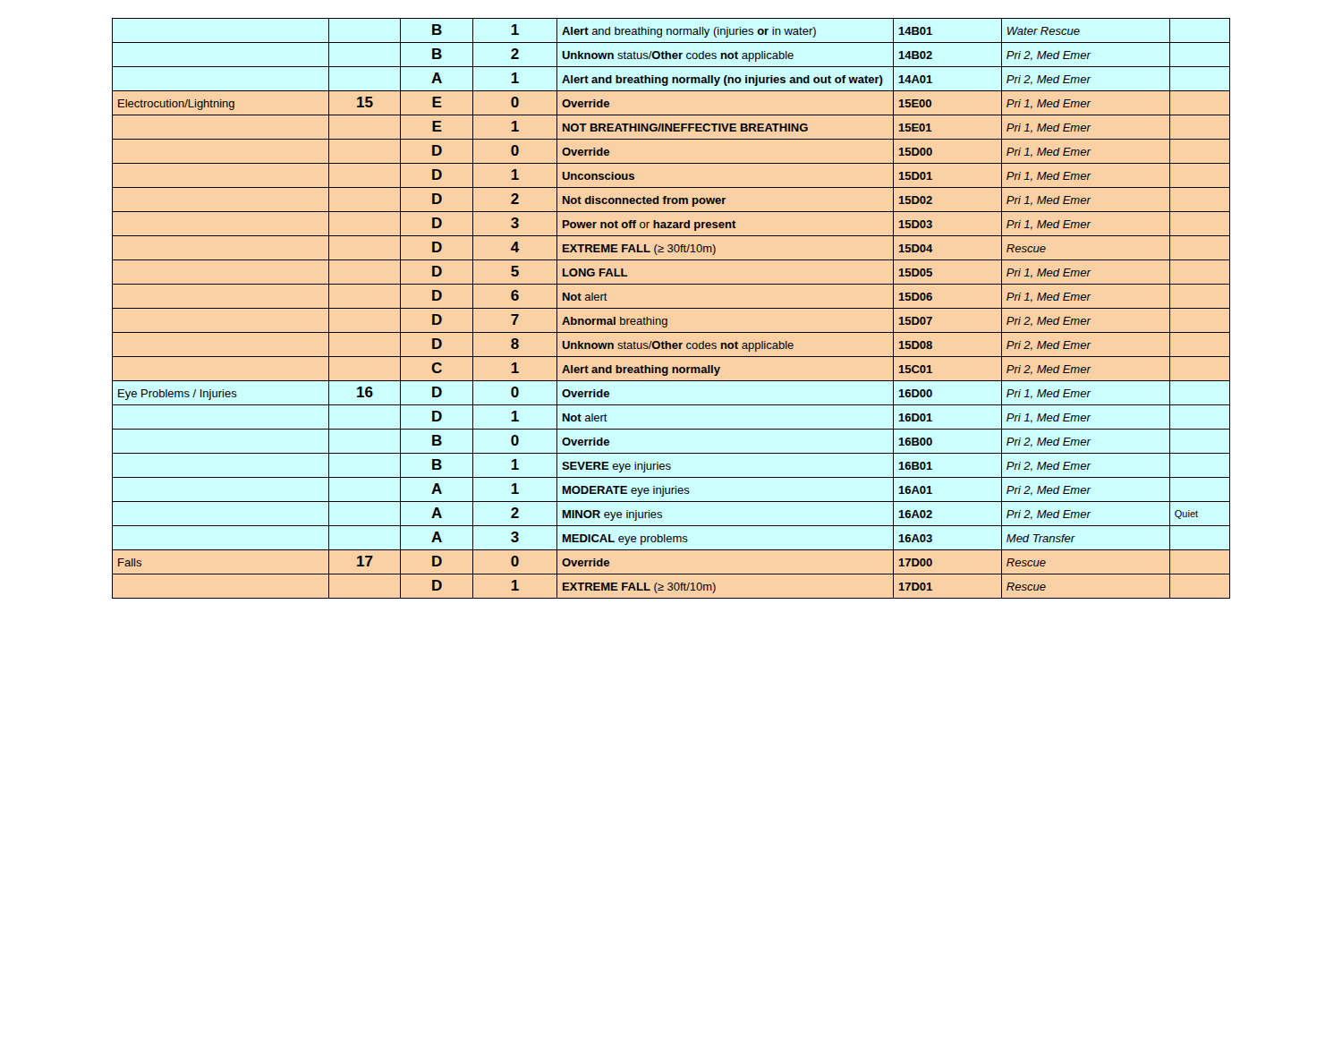| | | B | 1 | Alert and breathing normally (injuries or in water) | 14B01 | Water Rescue | |
| | | B | 2 | Unknown status/ Other codes not applicable | 14B02 | Pri 2, Med Emer | |
| | | A | 1 | Alert and breathing normally (no injuries and out of water) | 14A01 | Pri 2, Med Emer | |
| Electrocution/Lightning | 15 | E | 0 | Override | 15E00 | Pri 1, Med Emer | |
| | | E | 1 | NOT BREATHING/INEFFECTIVE BREATHING | 15E01 | Pri 1, Med Emer | |
| | | D | 0 | Override | 15D00 | Pri 1, Med Emer | |
| | | D | 1 | Unconscious | 15D01 | Pri 1, Med Emer | |
| | | D | 2 | Not disconnected from power | 15D02 | Pri 1, Med Emer | |
| | | D | 3 | Power not off or hazard present | 15D03 | Pri 1, Med Emer | |
| | | D | 4 | EXTREME FALL (≥ 30ft/10m) | 15D04 | Rescue | |
| | | D | 5 | LONG FALL | 15D05 | Pri 1, Med Emer | |
| | | D | 6 | Not alert | 15D06 | Pri 1, Med Emer | |
| | | D | 7 | Abnormal breathing | 15D07 | Pri 2, Med Emer | |
| | | D | 8 | Unknown status/ Other codes not applicable | 15D08 | Pri 2, Med Emer | |
| | | C | 1 | Alert and breathing normally | 15C01 | Pri 2, Med Emer | |
| Eye Problems / Injuries | 16 | D | 0 | Override | 16D00 | Pri 1, Med Emer | |
| | | D | 1 | Not alert | 16D01 | Pri 1, Med Emer | |
| | | B | 0 | Override | 16B00 | Pri 2, Med Emer | |
| | | B | 1 | SEVERE eye injuries | 16B01 | Pri 2, Med Emer | |
| | | A | 1 | MODERATE eye injuries | 16A01 | Pri 2, Med Emer | |
| | | A | 2 | MINOR eye injuries | 16A02 | Pri 2, Med Emer | Quiet |
| | | A | 3 | MEDICAL eye problems | 16A03 | Med Transfer | |
| Falls | 17 | D | 0 | Override | 17D00 | Rescue | |
| | | D | 1 | EXTREME FALL (≥ 30ft/10m) | 17D01 | Rescue | |